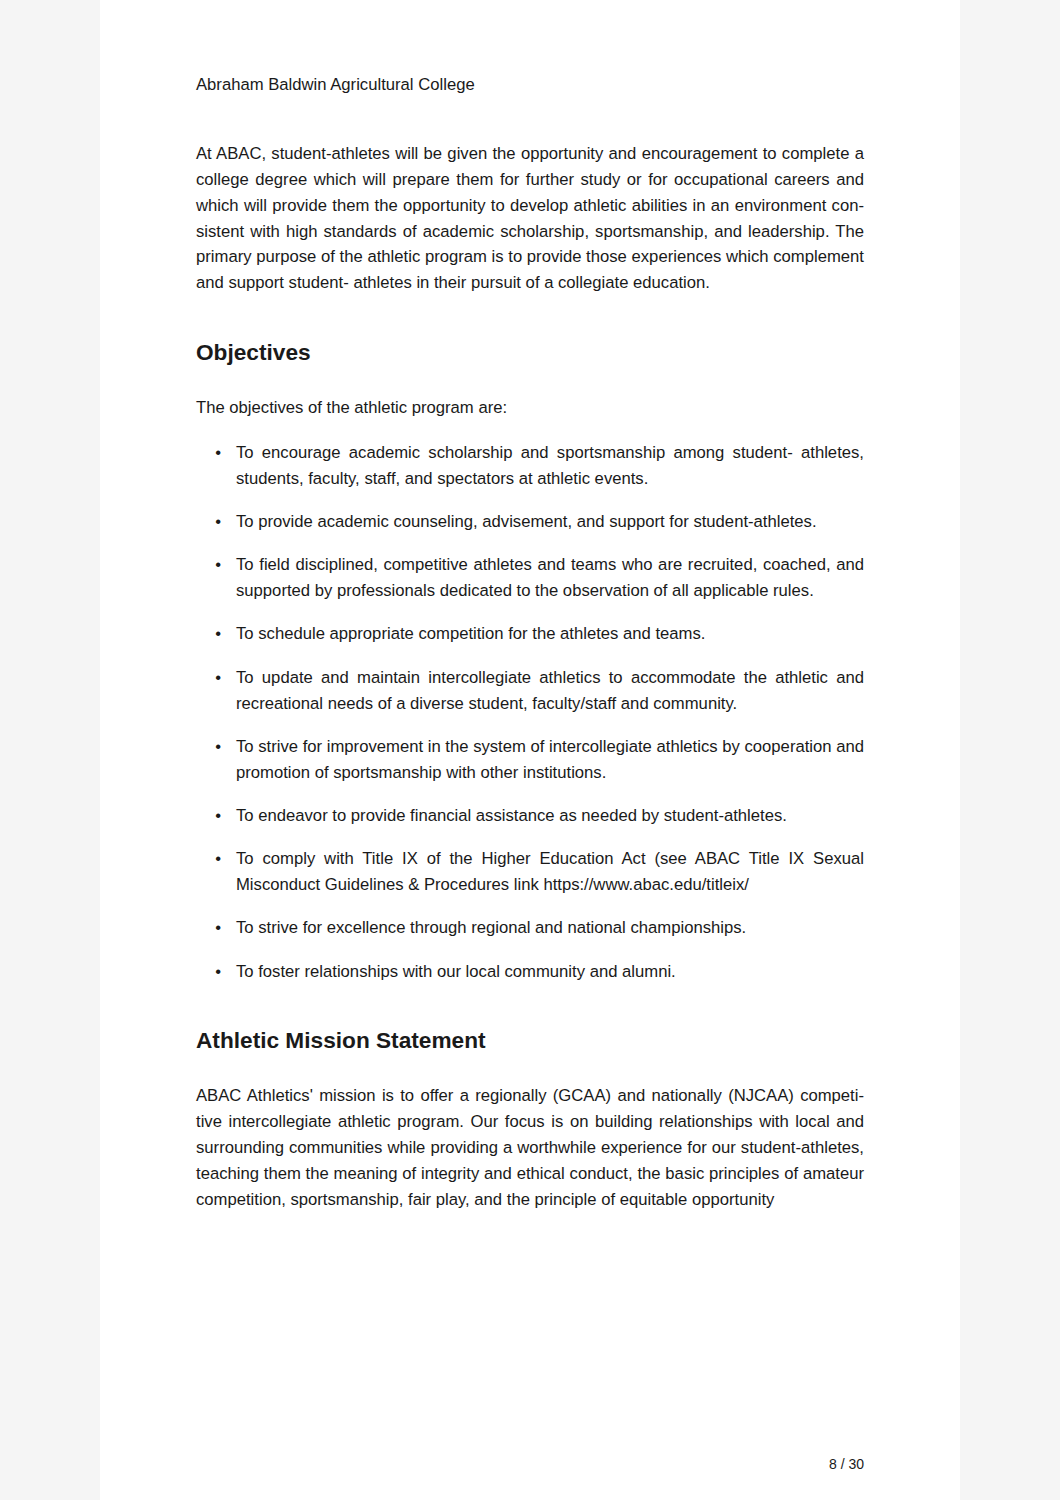Abraham Baldwin Agricultural College
At ABAC, student-athletes will be given the opportunity and encouragement to complete a college degree which will prepare them for further study or for occupational careers and which will provide them the opportunity to develop athletic abilities in an environment consistent with high standards of academic scholarship, sportsmanship, and leadership. The primary purpose of the athletic program is to provide those experiences which complement and support student- athletes in their pursuit of a collegiate education.
Objectives
The objectives of the athletic program are:
To encourage academic scholarship and sportsmanship among student- athletes, students, faculty, staff, and spectators at athletic events.
To provide academic counseling, advisement, and support for student-athletes.
To field disciplined, competitive athletes and teams who are recruited, coached, and supported by professionals dedicated to the observation of all applicable rules.
To schedule appropriate competition for the athletes and teams.
To update and maintain intercollegiate athletics to accommodate the athletic and recreational needs of a diverse student, faculty/staff and community.
To strive for improvement in the system of intercollegiate athletics by cooperation and promotion of sportsmanship with other institutions.
To endeavor to provide financial assistance as needed by student-athletes.
To comply with Title IX of the Higher Education Act (see ABAC Title IX Sexual Misconduct Guidelines & Procedures link https://www.abac.edu/titleix/
To strive for excellence through regional and national championships.
To foster relationships with our local community and alumni.
Athletic Mission Statement
ABAC Athletics' mission is to offer a regionally (GCAA) and nationally (NJCAA) competitive intercollegiate athletic program. Our focus is on building relationships with local and surrounding communities while providing a worthwhile experience for our student-athletes, teaching them the meaning of integrity and ethical conduct, the basic principles of amateur competition, sportsmanship, fair play, and the principle of equitable opportunity
8 / 30